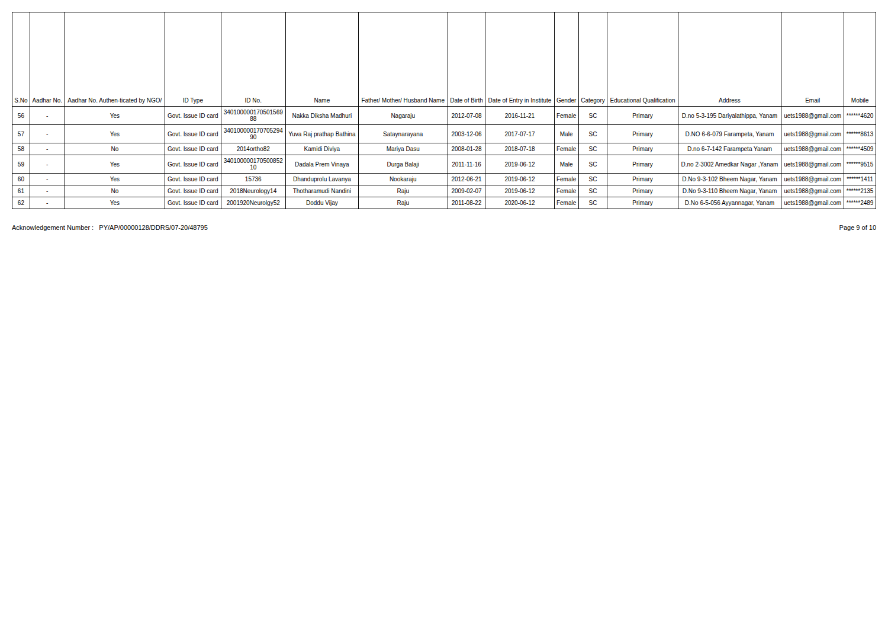| S.No | Aadhar No. | Aadhar No. Authen-ticated by NGO/ | ID Type | ID No. | Name | Father/ Mother/ Husband Name | Date of Birth | Date of Entry in Institute | Gender | Category | Educational Qualification | Address | Email | Mobile |
| --- | --- | --- | --- | --- | --- | --- | --- | --- | --- | --- | --- | --- | --- | --- |
| 56 | - | Yes | Govt. Issue ID card | 340100000170501569 88 | Nakka Diksha Madhuri | Nagaraju | 2012-07-08 | 2016-11-21 | Female | SC | Primary | D.no 5-3-195 Dariyalathippa, Yanam | uets1988@gmail.com | ******4620 |
| 57 | - | Yes | Govt. Issue ID card | 340100000170705294 90 | Yuva Raj prathap Bathina | Sataynarayana | 2003-12-06 | 2017-07-17 | Male | SC | Primary | D.NO 6-6-079 Farampeta, Yanam | uets1988@gmail.com | ******8613 |
| 58 | - | No | Govt. Issue ID card | 2014ortho82 | Kamidi Diviya | Mariya Dasu | 2008-01-28 | 2018-07-18 | Female | SC | Primary | D.no 6-7-142 Farampeta Yanam | uets1988@gmail.com | ******4509 |
| 59 | - | Yes | Govt. Issue ID card | 340100000170500852 10 | Dadala Prem Vinaya | Durga Balaji | 2011-11-16 | 2019-06-12 | Male | SC | Primary | D.no 2-3002 Amedkar Nagar ,Yanam | uets1988@gmail.com | ******9515 |
| 60 | - | Yes | Govt. Issue ID card | 15736 | Dhanduprolu Lavanya | Nookaraju | 2012-06-21 | 2019-06-12 | Female | SC | Primary | D.No 9-3-102 Bheem Nagar, Yanam | uets1988@gmail.com | ******1411 |
| 61 | - | No | Govt. Issue ID card | 2018Neurology14 | Thotharamudi Nandini | Raju | 2009-02-07 | 2019-06-12 | Female | SC | Primary | D.No 9-3-110 Bheem Nagar, Yanam | uets1988@gmail.com | ******2135 |
| 62 | - | Yes | Govt. Issue ID card | 2001920Neurolgy52 | Doddu Vijay | Raju | 2011-08-22 | 2020-06-12 | Female | SC | Primary | D.No 6-5-056 Ayyannagar, Yanam | uets1988@gmail.com | ******2489 |
Acknowledgement Number : PY/AP/00000128/DDRS/07-20/48795 Page 9 of 10